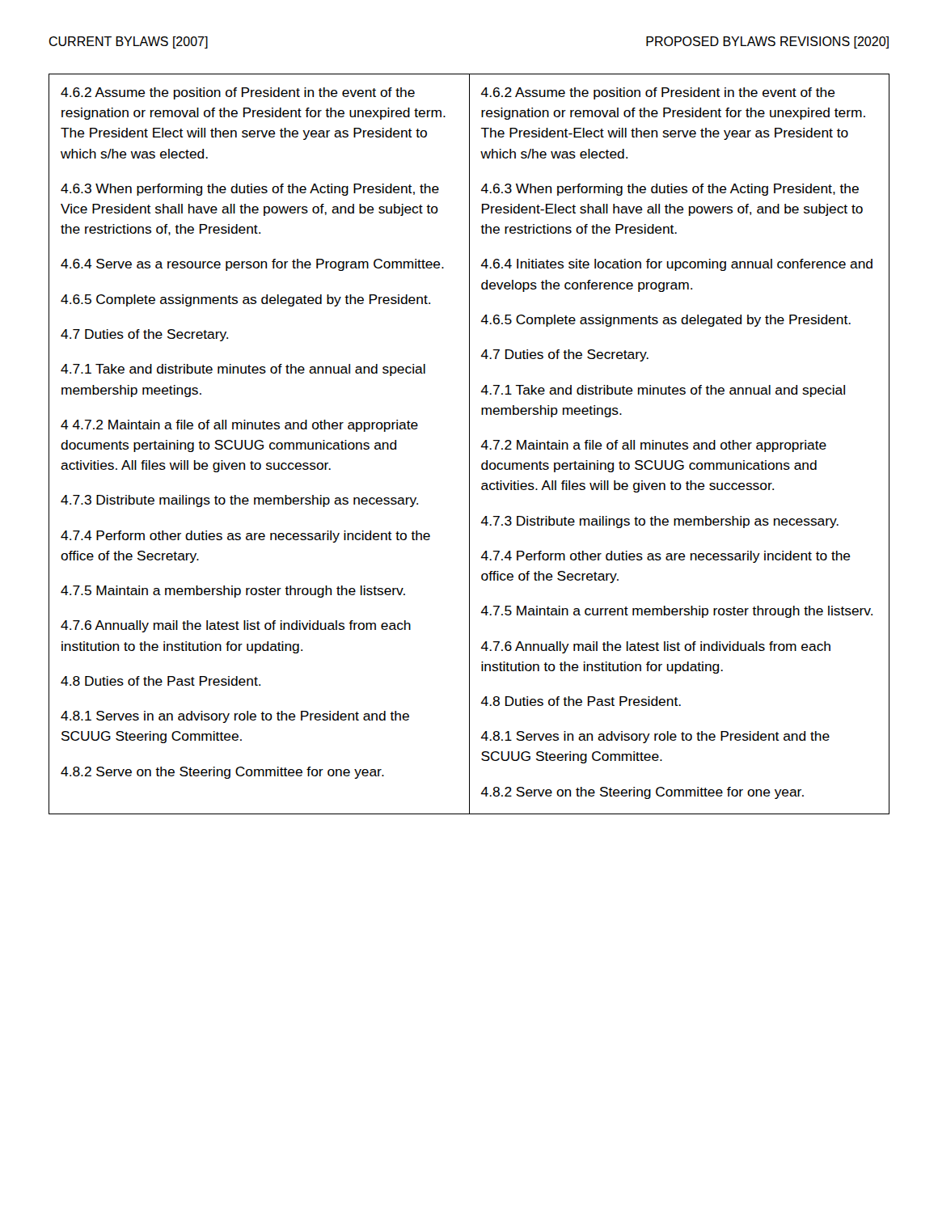CURRENT BYLAWS [2007]
PROPOSED BYLAWS REVISIONS [2020]
| 4.6.2 Assume the position of President in the event of the resignation or removal of the President for the unexpired term. The President Elect will then serve the year as President to which s/he was elected. 4.6.3 When performing the duties of the Acting President, the Vice President shall have all the powers of, and be subject to the restrictions of, the President. 4.6.4 Serve as a resource person for the Program Committee. 4.6.5 Complete assignments as delegated by the President. 4.7 Duties of the Secretary. 4.7.1 Take and distribute minutes of the annual and special membership meetings. 4 4.7.2 Maintain a file of all minutes and other appropriate documents pertaining to SCUUG communications and activities. All files will be given to successor. 4.7.3 Distribute mailings to the membership as necessary. 4.7.4 Perform other duties as are necessarily incident to the office of the Secretary. 4.7.5 Maintain a membership roster through the listserv. 4.7.6 Annually mail the latest list of individuals from each institution to the institution for updating. 4.8 Duties of the Past President. 4.8.1 Serves in an advisory role to the President and the SCUUG Steering Committee. 4.8.2 Serve on the Steering Committee for one year. | 4.6.2 Assume the position of President in the event of the resignation or removal of the President for the unexpired term. The President-Elect will then serve the year as President to which s/he was elected. 4.6.3 When performing the duties of the Acting President, the President-Elect shall have all the powers of, and be subject to the restrictions of the President. 4.6.4 Initiates site location for upcoming annual conference and develops the conference program. 4.6.5 Complete assignments as delegated by the President. 4.7 Duties of the Secretary. 4.7.1 Take and distribute minutes of the annual and special membership meetings. 4.7.2 Maintain a file of all minutes and other appropriate documents pertaining to SCUUG communications and activities. All files will be given to the successor. 4.7.3 Distribute mailings to the membership as necessary. 4.7.4 Perform other duties as are necessarily incident to the office of the Secretary. 4.7.5 Maintain a current membership roster through the listserv. 4.7.6 Annually mail the latest list of individuals from each institution to the institution for updating. 4.8 Duties of the Past President. 4.8.1 Serves in an advisory role to the President and the SCUUG Steering Committee. 4.8.2 Serve on the Steering Committee for one year. |